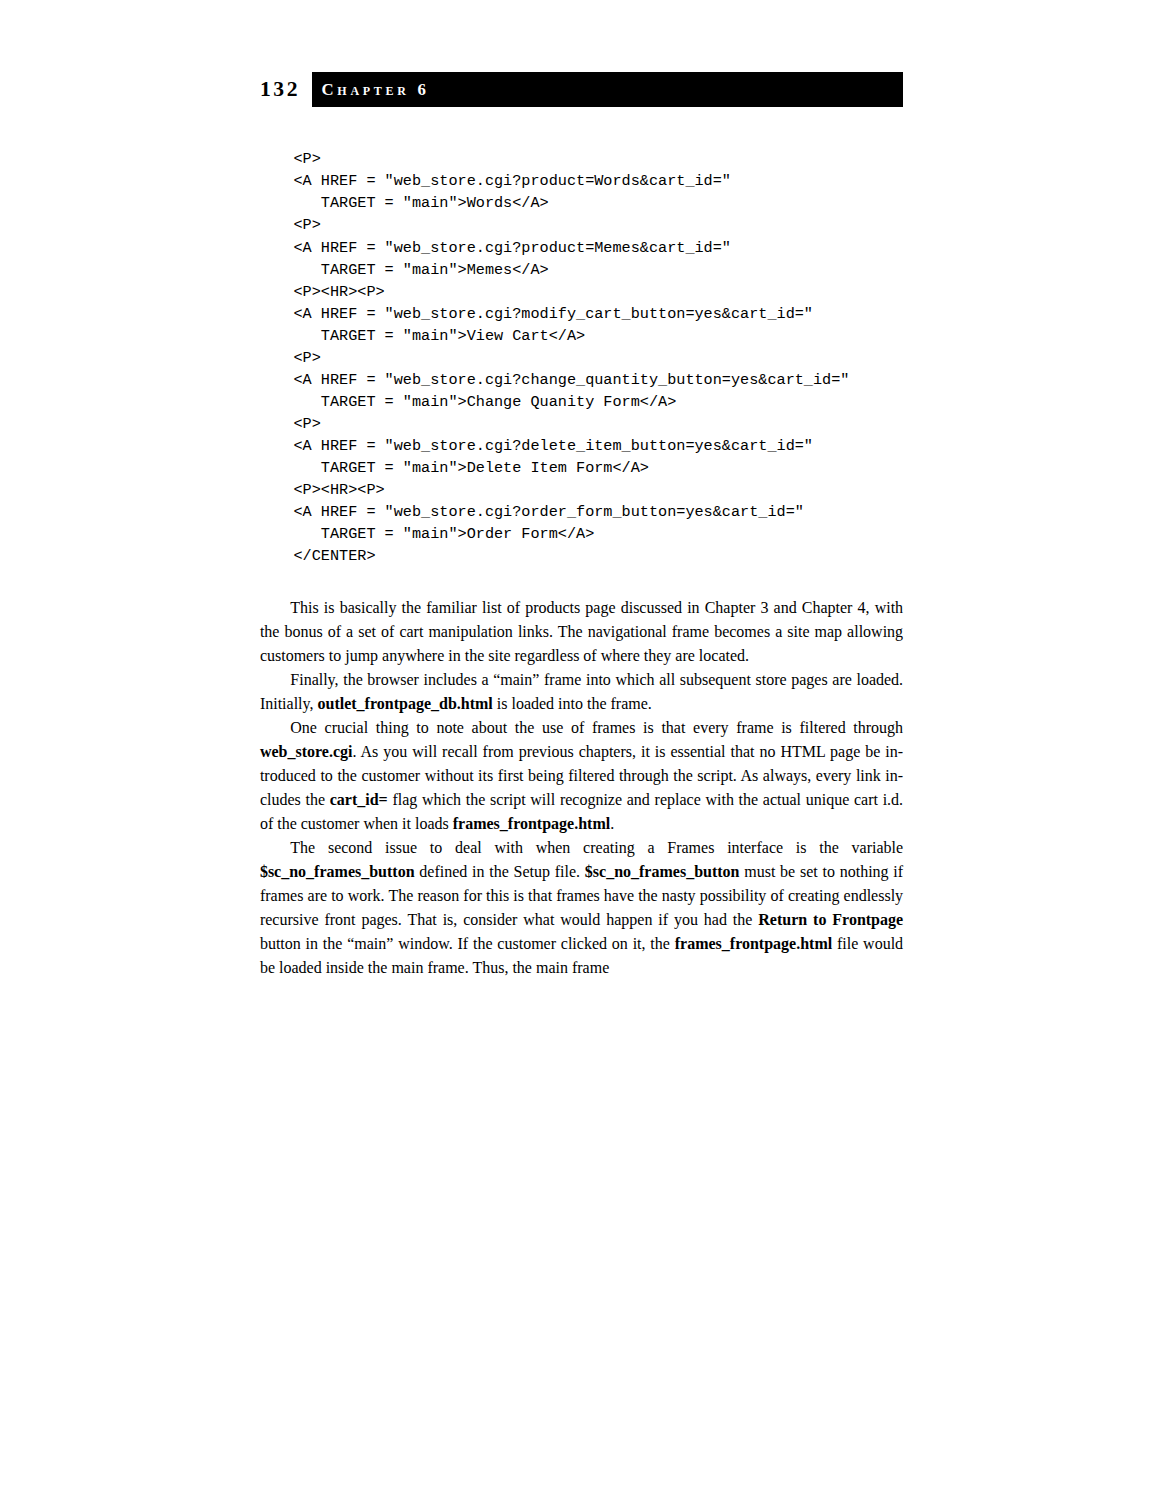132
Chapter 6
<P>
<A HREF = "web_store.cgi?product=Words&cart_id="
   TARGET = "main">Words</A>
<P>
<A HREF = "web_store.cgi?product=Memes&cart_id="
   TARGET = "main">Memes</A>
<P><HR><P>
<A HREF = "web_store.cgi?modify_cart_button=yes&cart_id="
   TARGET = "main">View Cart</A>
<P>
<A HREF = "web_store.cgi?change_quantity_button=yes&cart_id="
   TARGET = "main">Change Quanity Form</A>
<P>
<A HREF = "web_store.cgi?delete_item_button=yes&cart_id="
   TARGET = "main">Delete Item Form</A>
<P><HR><P>
<A HREF = "web_store.cgi?order_form_button=yes&cart_id="
   TARGET = "main">Order Form</A>
</CENTER>
This is basically the familiar list of products page discussed in Chapter 3 and Chapter 4, with the bonus of a set of cart manipulation links. The navigational frame becomes a site map allowing customers to jump anywhere in the site regardless of where they are located.
Finally, the browser includes a “main” frame into which all subsequent store pages are loaded. Initially, outlet_frontpage_db.html is loaded into the frame.
One crucial thing to note about the use of frames is that every frame is filtered through web_store.cgi. As you will recall from previous chapters, it is essential that no HTML page be introduced to the customer without its first being filtered through the script. As always, every link includes the cart_id= flag which the script will recognize and replace with the actual unique cart i.d. of the customer when it loads frames_frontpage.html.
The second issue to deal with when creating a Frames interface is the variable $sc_no_frames_button defined in the Setup file. $sc_no_frames_button must be set to nothing if frames are to work. The reason for this is that frames have the nasty possibility of creating endlessly recursive front pages. That is, consider what would happen if you had the Return to Frontpage button in the “main” window. If the customer clicked on it, the frames_frontpage.html file would be loaded inside the main frame. Thus, the main frame